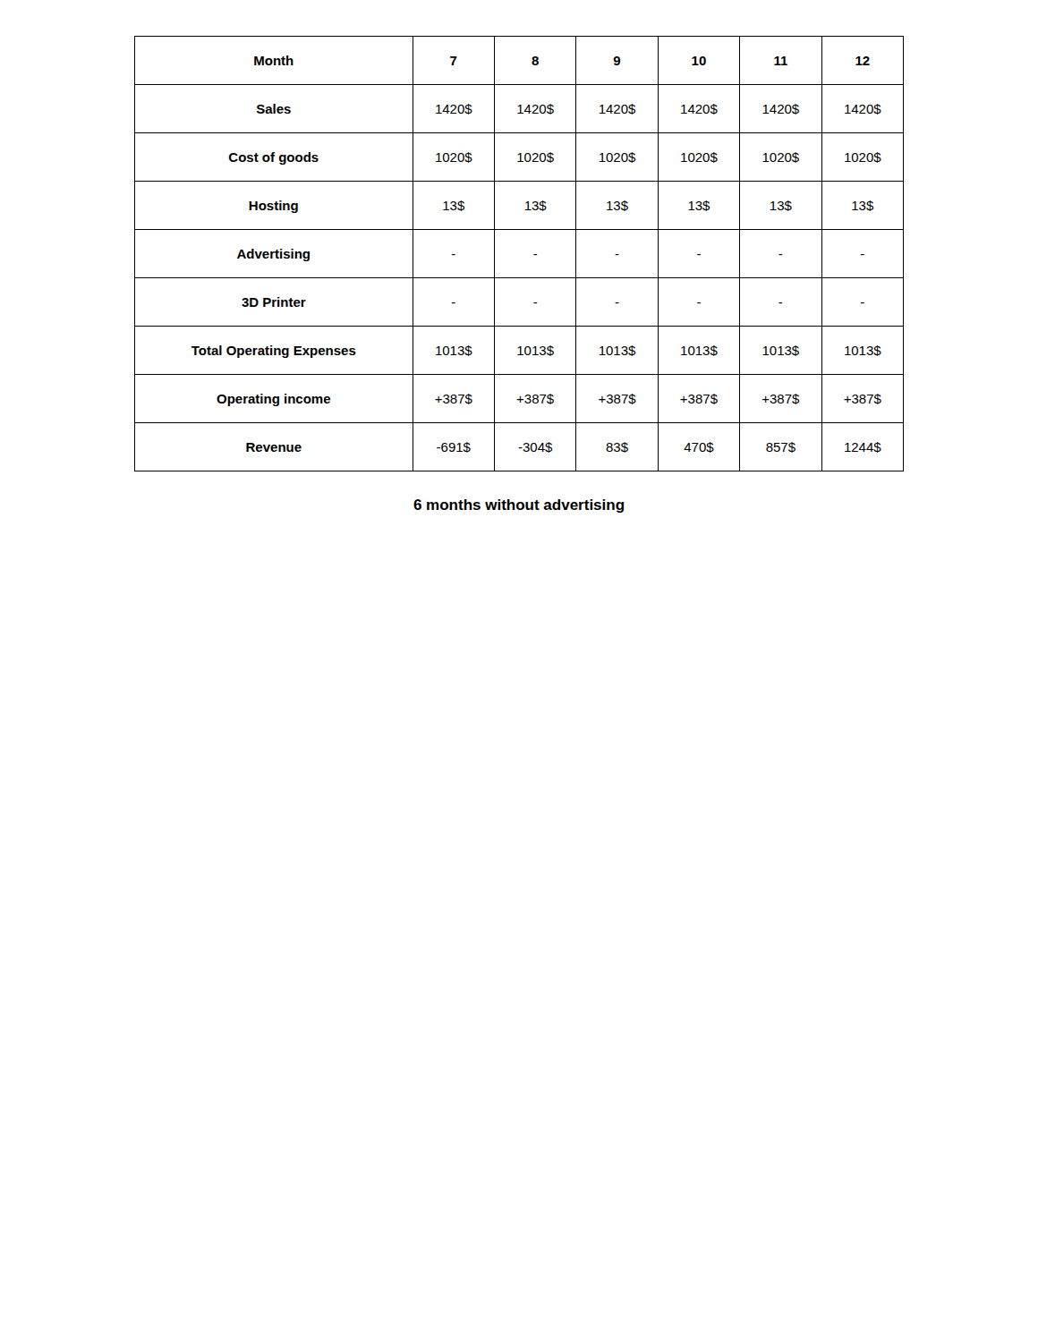| Month | 7 | 8 | 9 | 10 | 11 | 12 |
| --- | --- | --- | --- | --- | --- | --- |
| Sales | 1420$ | 1420$ | 1420$ | 1420$ | 1420$ | 1420$ |
| Cost of goods | 1020$ | 1020$ | 1020$ | 1020$ | 1020$ | 1020$ |
| Hosting | 13$ | 13$ | 13$ | 13$ | 13$ | 13$ |
| Advertising | - | - | - | - | - | - |
| 3D Printer | - | - | - | - | - | - |
| Total Operating Expenses | 1013$ | 1013$ | 1013$ | 1013$ | 1013$ | 1013$ |
| Operating income | +387$ | +387$ | +387$ | +387$ | +387$ | +387$ |
| Revenue | -691$ | -304$ | 83$ | 470$ | 857$ | 1244$ |
6 months without advertising